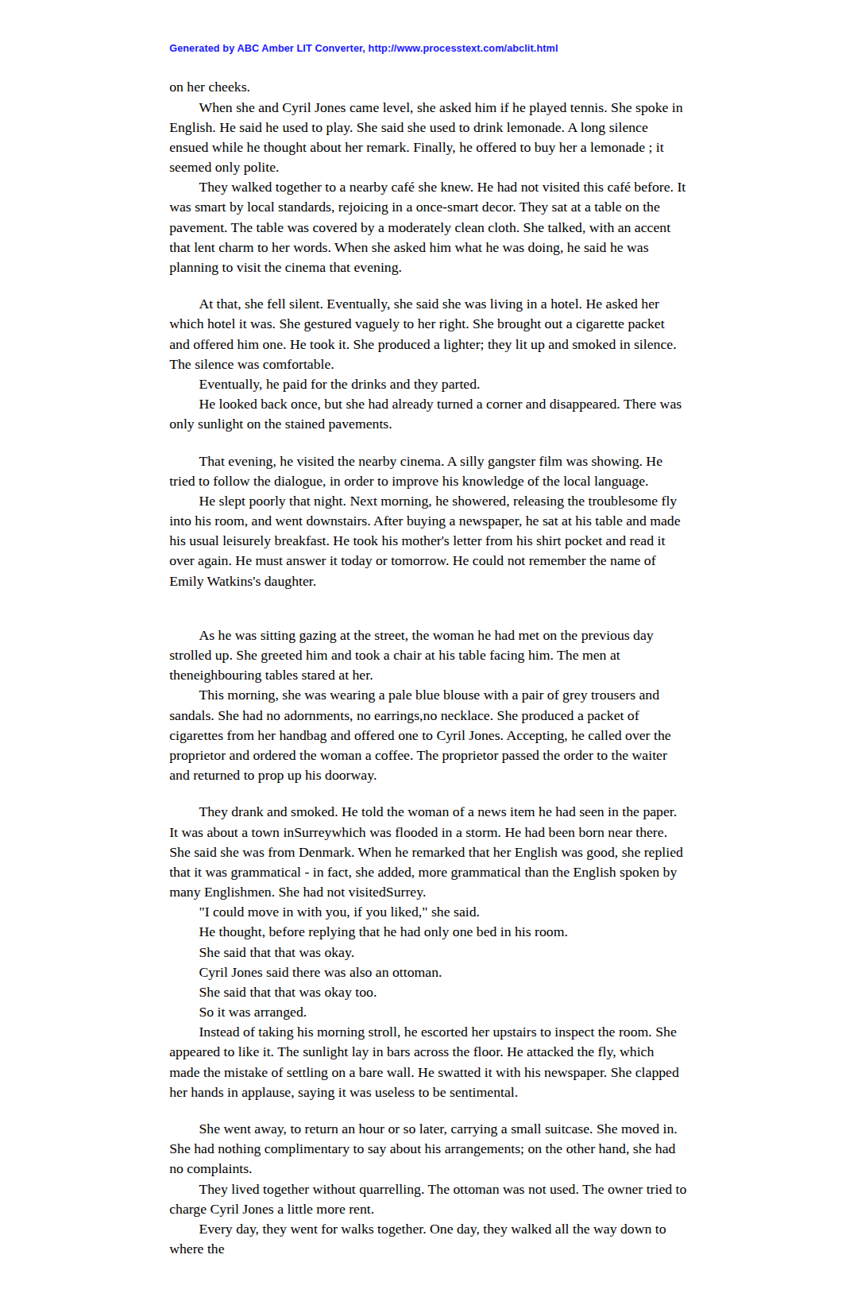Generated by ABC Amber LIT Converter, http://www.processtext.com/abclit.html
on her cheeks.
When she and Cyril Jones came level, she asked him if he played tennis. She spoke in English. He said he used to play. She said she used to drink lemonade. A long silence ensued while he thought about her remark. Finally, he offered to buy her a lemonade ; it seemed only polite.
They walked together to a nearby café she knew. He had not visited this café before. It was smart by local standards, rejoicing in a once-smart decor. They sat at a table on the pavement. The table was covered by a moderately clean cloth. She talked, with an accent that lent charm to her words. When she asked him what he was doing, he said he was planning to visit the cinema that evening.
At that, she fell silent. Eventually, she said she was living in a hotel. He asked her which hotel it was. She gestured vaguely to her right. She brought out a cigarette packet and offered him one. He took it. She produced a lighter; they lit up and smoked in silence. The silence was comfortable.
Eventually, he paid for the drinks and they parted.
He looked back once, but she had already turned a corner and disappeared. There was only sunlight on the stained pavements.
That evening, he visited the nearby cinema. A silly gangster film was showing. He tried to follow the dialogue, in order to improve his knowledge of the local language.
He slept poorly that night. Next morning, he showered, releasing the troublesome fly into his room, and went downstairs. After buying a newspaper, he sat at his table and made his usual leisurely breakfast. He took his mother's letter from his shirt pocket and read it over again. He must answer it today or tomorrow. He could not remember the name of Emily Watkins's daughter.
As he was sitting gazing at the street, the woman he had met on the previous day strolled up. She greeted him and took a chair at his table facing him. The men at theneighbouring tables stared at her.
This morning, she was wearing a pale blue blouse with a pair of grey trousers and sandals. She had no adornments, no earrings,no necklace. She produced a packet of cigarettes from her handbag and offered one to Cyril Jones. Accepting, he called over the proprietor and ordered the woman a coffee. The proprietor passed the order to the waiter and returned to prop up his doorway.
They drank and smoked. He told the woman of a news item he had seen in the paper. It was about a town inSurreywhich was flooded in a storm. He had been born near there. She said she was from Denmark. When he remarked that her English was good, she replied that it was grammatical - in fact, she added, more grammatical than the English spoken by many Englishmen. She had not visitedSurrey.
"I could move in with you, if you liked," she said.
He thought, before replying that he had only one bed in his room.
She said that that was okay.
Cyril Jones said there was also an ottoman.
She said that that was okay too.
So it was arranged.
Instead of taking his morning stroll, he escorted her upstairs to inspect the room. She appeared to like it. The sunlight lay in bars across the floor. He attacked the fly, which made the mistake of settling on a bare wall. He swatted it with his newspaper. She clapped her hands in applause, saying it was useless to be sentimental.
She went away, to return an hour or so later, carrying a small suitcase. She moved in. She had nothing complimentary to say about his arrangements; on the other hand, she had no complaints.
They lived together without quarrelling. The ottoman was not used. The owner tried to charge Cyril Jones a little more rent.
Every day, they went for walks together. One day, they walked all the way down to where the